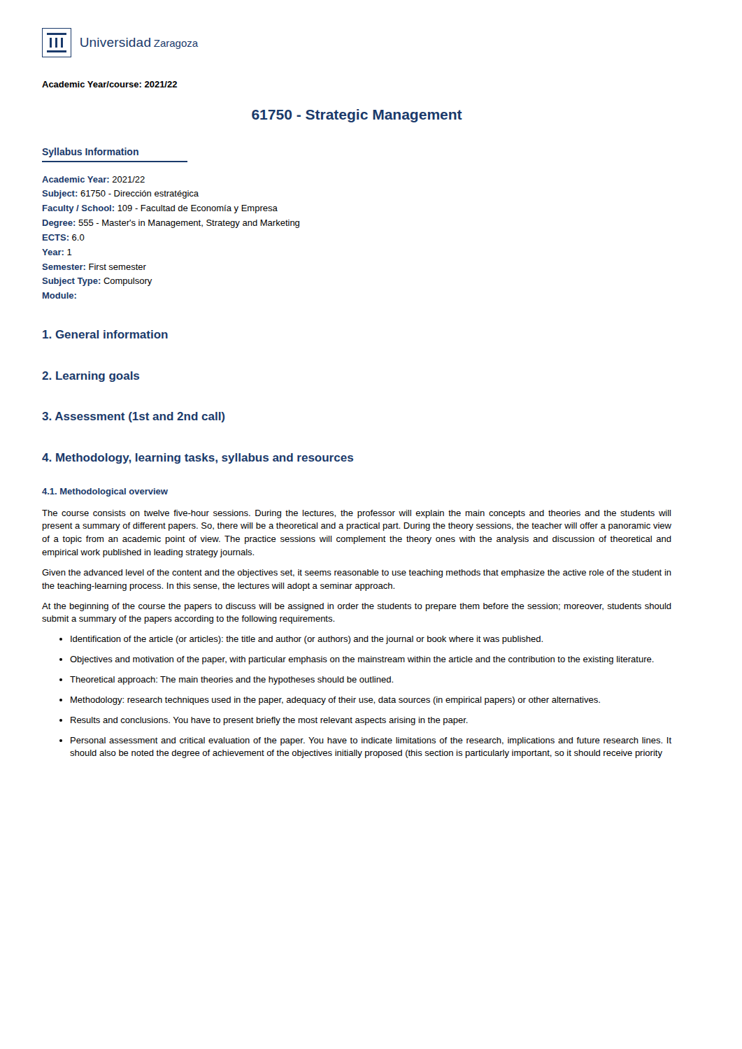Universidad Zaragoza
Academic Year/course: 2021/22
61750 - Strategic Management
Syllabus Information
Academic Year: 2021/22
Subject: 61750 - Dirección estratégica
Faculty / School: 109 - Facultad de Economía y Empresa
Degree: 555 - Master's in Management, Strategy and Marketing
ECTS: 6.0
Year: 1
Semester: First semester
Subject Type: Compulsory
Module:
1. General information
2. Learning goals
3. Assessment (1st and 2nd call)
4. Methodology, learning tasks, syllabus and resources
4.1. Methodological overview
The course consists on twelve five-hour sessions. During the lectures, the professor will explain the main concepts and theories and the students will present a summary of different papers. So, there will be a theoretical and a practical part. During the theory sessions, the teacher will offer a panoramic view of a topic from an academic point of view. The practice sessions will complement the theory ones with the analysis and discussion of theoretical and empirical work published in leading strategy journals.
Given the advanced level of the content and the objectives set, it seems reasonable to use teaching methods that emphasize the active role of the student in the teaching-learning process. In this sense, the lectures will adopt a seminar approach.
At the beginning of the course the papers to discuss will be assigned in order the students to prepare them before the session; moreover, students should submit a summary of the papers according to the following requirements.
Identification of the article (or articles): the title and author (or authors) and the journal or book where it was published.
Objectives and motivation of the paper, with particular emphasis on the mainstream within the article and the contribution to the existing literature.
Theoretical approach: The main theories and the hypotheses should be outlined.
Methodology: research techniques used in the paper, adequacy of their use, data sources (in empirical papers) or other alternatives.
Results and conclusions. You have to present briefly the most relevant aspects arising in the paper.
Personal assessment and critical evaluation of the paper. You have to indicate limitations of the research, implications and future research lines. It should also be noted the degree of achievement of the objectives initially proposed (this section is particularly important, so it should receive priority